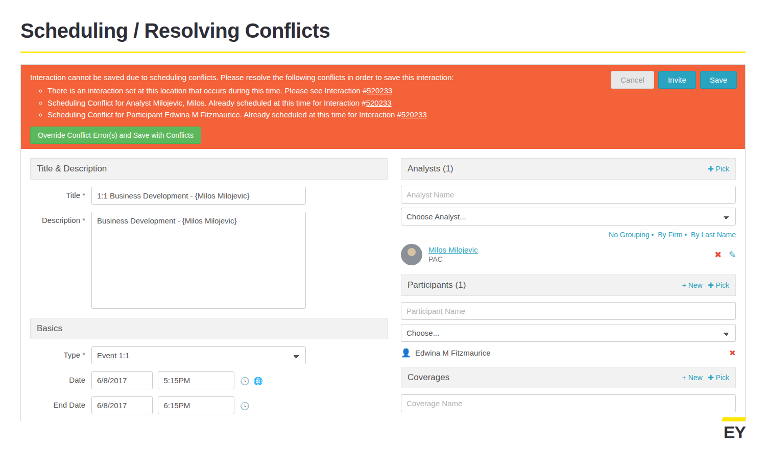Scheduling / Resolving Conflicts
Cancel Invite Save
Interaction cannot be saved due to scheduling conflicts. Please resolve the following conflicts in order to save this interaction:
There is an interaction set at this location that occurs during this time. Please see Interaction #520233
Scheduling Conflict for Analyst Milojevic, Milos. Already scheduled at this time for Interaction #520233
Scheduling Conflict for Participant Edwina M Fitzmaurice. Already scheduled at this time for Interaction #520233
Override Conflict Error(s) and Save with Conflicts
Title & Description
Title *
Description *
Business Development - {Milos Milojevic}
Basics
Type *
Event 1:1
Date
🕓🌐
End Date
🕓
Analysts (1) ✚ Pick
Choose Analyst...
No Grouping • By Firm • By Last Name
Milos Milojevic
PAC
✖ ✎
Participants (1) + New✚ Pick
Choose...
👤 Edwina M Fitzmaurice ✖
Coverages + New✚ Pick
EY